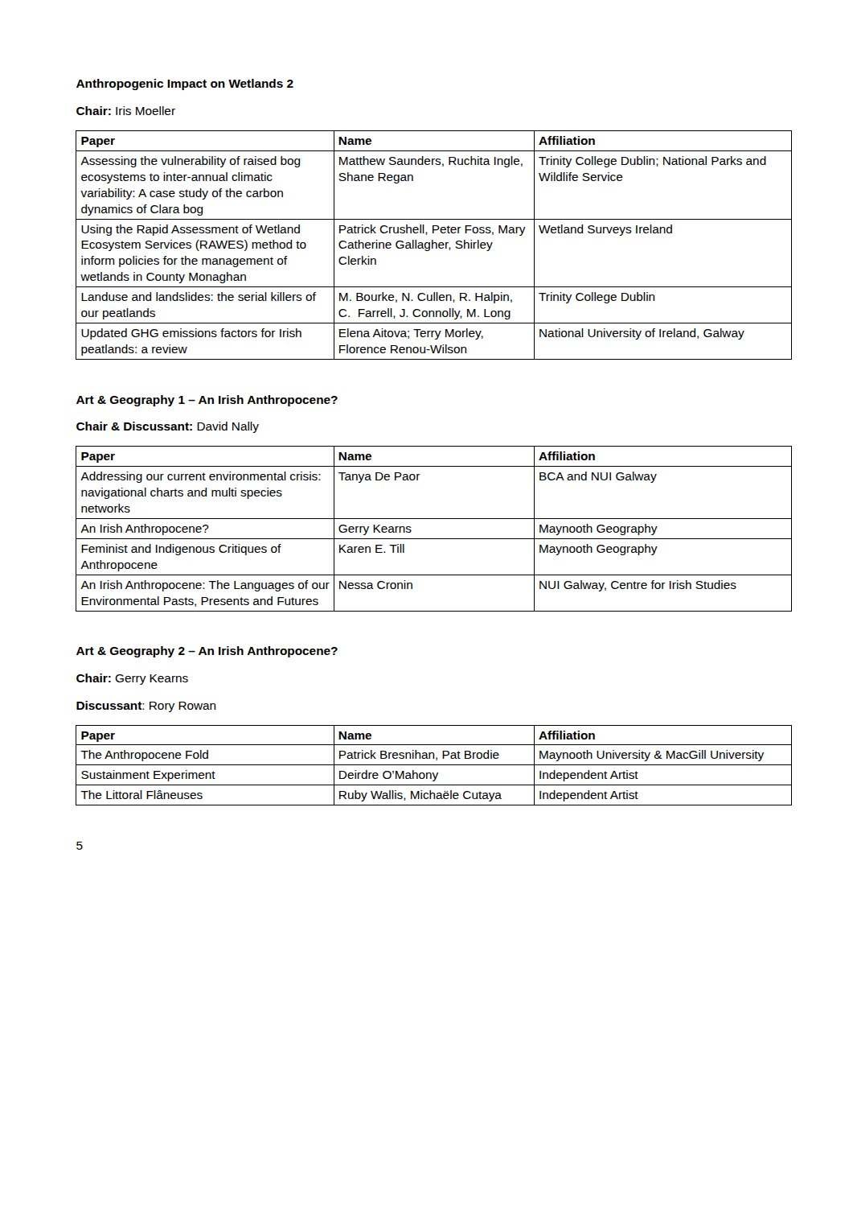Anthropogenic Impact on Wetlands 2
Chair: Iris Moeller
| Paper | Name | Affiliation |
| --- | --- | --- |
| Assessing the vulnerability of raised bog ecosystems to inter-annual climatic variability: A case study of the carbon dynamics of Clara bog | Matthew Saunders, Ruchita Ingle, Shane Regan | Trinity College Dublin; National Parks and Wildlife Service |
| Using the Rapid Assessment of Wetland Ecosystem Services (RAWES) method to inform policies for the management of wetlands in County Monaghan | Patrick Crushell, Peter Foss, Mary Catherine Gallagher, Shirley Clerkin | Wetland Surveys Ireland |
| Landuse and landslides: the serial killers of our peatlands | M. Bourke, N. Cullen, R. Halpin, C. Farrell, J. Connolly, M. Long | Trinity College Dublin |
| Updated GHG emissions factors for Irish peatlands: a review | Elena Aitova; Terry Morley, Florence Renou-Wilson | National University of Ireland, Galway |
Art & Geography 1 – An Irish Anthropocene?
Chair & Discussant: David Nally
| Paper | Name | Affiliation |
| --- | --- | --- |
| Addressing our current environmental crisis: navigational charts and multi species networks | Tanya De Paor | BCA and NUI Galway |
| An Irish Anthropocene? | Gerry Kearns | Maynooth Geography |
| Feminist and Indigenous Critiques of Anthropocene | Karen E. Till | Maynooth Geography |
| An Irish Anthropocene: The Languages of our Environmental Pasts, Presents and Futures | Nessa Cronin | NUI Galway, Centre for Irish Studies |
Art & Geography 2 – An Irish Anthropocene?
Chair: Gerry Kearns
Discussant: Rory Rowan
| Paper | Name | Affiliation |
| --- | --- | --- |
| The Anthropocene Fold | Patrick Bresnihan, Pat Brodie | Maynooth University & MacGill University |
| Sustainment Experiment | Deirdre O’Mahony | Independent Artist |
| The Littoral Flâneuses | Ruby Wallis, Michaële Cutaya | Independent Artist |
5